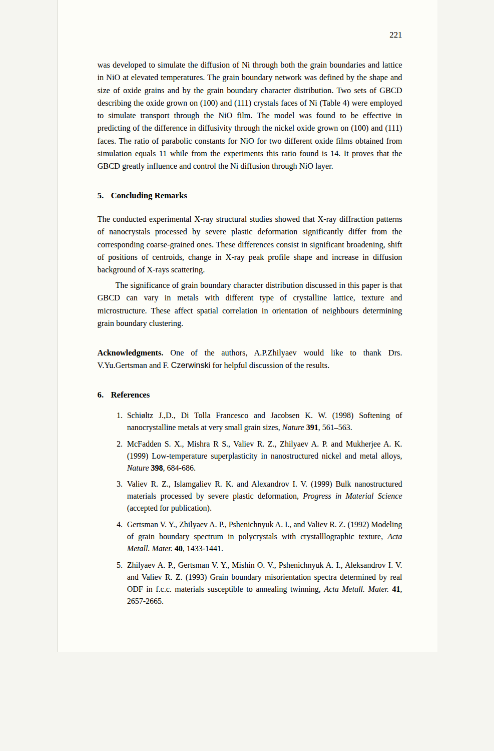221
was developed to simulate the diffusion of Ni through both the grain boundaries and lattice in NiO at elevated temperatures. The grain boundary network was defined by the shape and size of oxide grains and by the grain boundary character distribution. Two sets of GBCD describing the oxide grown on (100) and (111) crystals faces of Ni (Table 4) were employed to simulate transport through the NiO film. The model was found to be effective in predicting of the difference in diffusivity through the nickel oxide grown on (100) and (111) faces. The ratio of parabolic constants for NiO for two different oxide films obtained from simulation equals 11 while from the experiments this ratio found is 14. It proves that the GBCD greatly influence and control the Ni diffusion through NiO layer.
5. Concluding Remarks
The conducted experimental X-ray structural studies showed that X-ray diffraction patterns of nanocrystals processed by severe plastic deformation significantly differ from the corresponding coarse-grained ones. These differences consist in significant broadening, shift of positions of centroids, change in X-ray peak profile shape and increase in diffusion background of X-rays scattering.
The significance of grain boundary character distribution discussed in this paper is that GBCD can vary in metals with different type of crystalline lattice, texture and microstructure. These affect spatial correlation in orientation of neighbours determining grain boundary clustering.
Acknowledgments. One of the authors, A.P.Zhilyaev would like to thank Drs. V.Yu.Gertsman and F. Czerwinski for helpful discussion of the results.
6. References
Schiøltz J.,D., Di Tolla Francesco and Jacobsen K. W. (1998) Softening of nanocrystalline metals at very small grain sizes, Nature 391, 561–563.
McFadden S. X., Mishra R S., Valiev R. Z., Zhilyaev A. P. and Mukherjee A. K. (1999) Low-temperature superplasticity in nanostructured nickel and metal alloys, Nature 398, 684-686.
Valiev R. Z., Islamgaliev R. K. and Alexandrov I. V. (1999) Bulk nanostructured materials processed by severe plastic deformation, Progress in Material Science (accepted for publication).
Gertsman V. Y., Zhilyaev A. P., Pshenichnyuk A. I., and Valiev R. Z. (1992) Modeling of grain boundary spectrum in polycrystals with crystalllographic texture, Acta Metall. Mater. 40, 1433-1441.
Zhilyaev A. P., Gertsman V. Y., Mishin O. V., Pshenichnyuk A. I., Aleksandrov I. V. and Valiev R. Z. (1993) Grain boundary misorientation spectra determined by real ODF in f.c.c. materials susceptible to annealing twinning, Acta Metall. Mater. 41, 2657-2665.